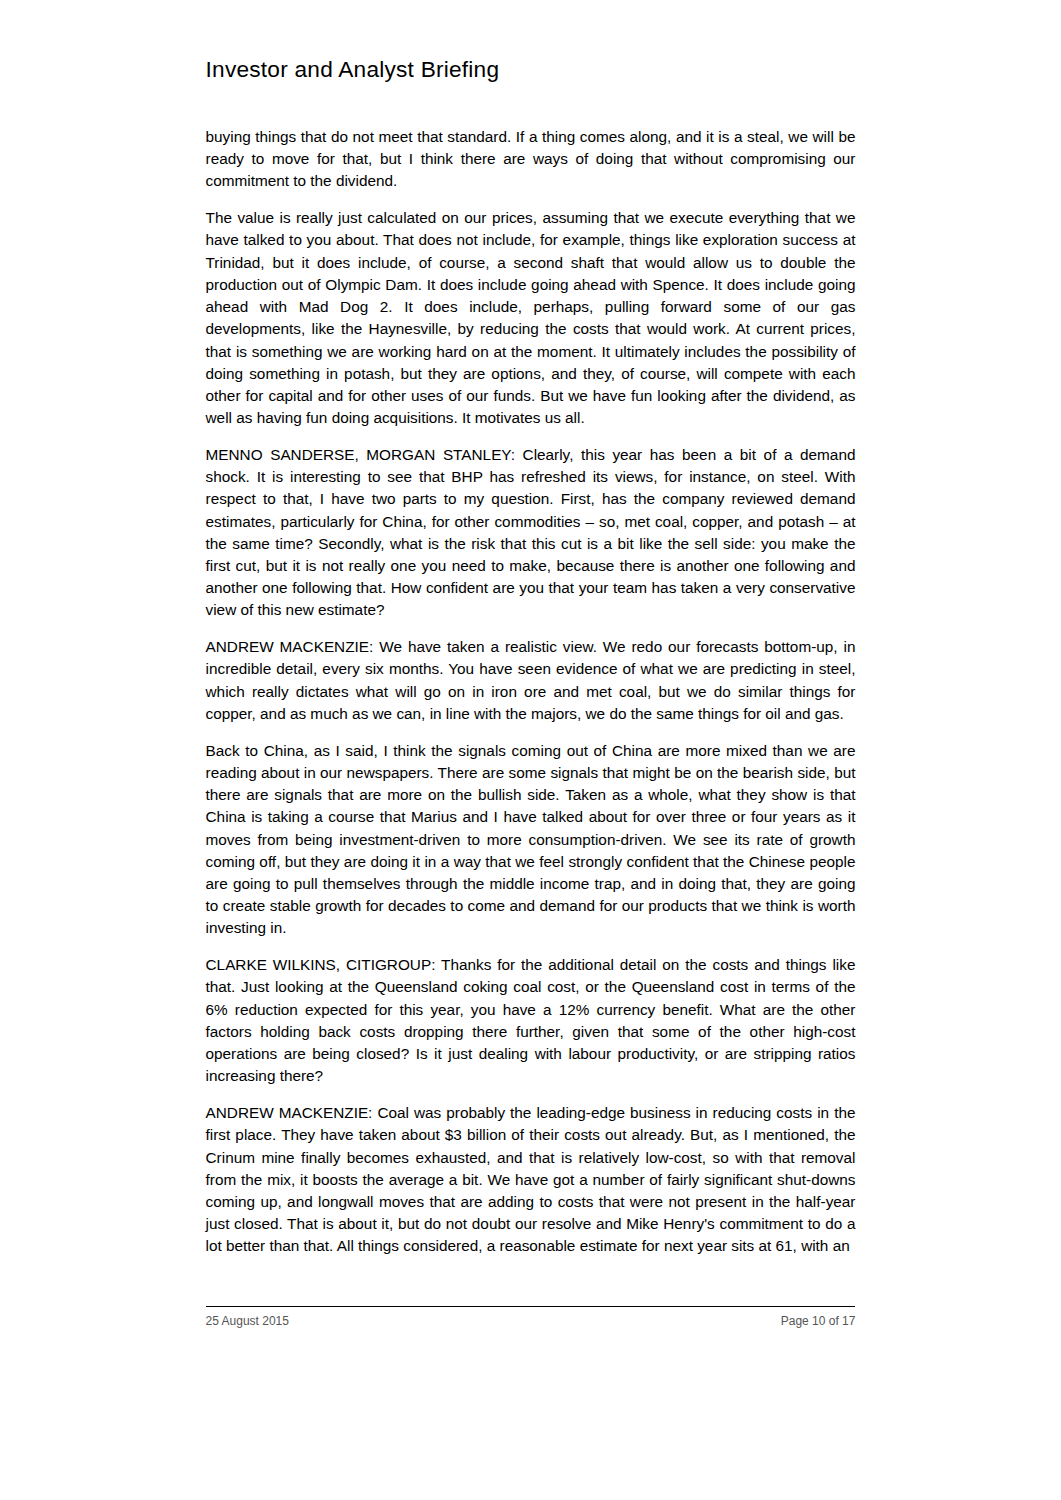Investor and Analyst Briefing
buying things that do not meet that standard. If a thing comes along, and it is a steal, we will be ready to move for that, but I think there are ways of doing that without compromising our commitment to the dividend.
The value is really just calculated on our prices, assuming that we execute everything that we have talked to you about. That does not include, for example, things like exploration success at Trinidad, but it does include, of course, a second shaft that would allow us to double the production out of Olympic Dam. It does include going ahead with Spence. It does include going ahead with Mad Dog 2. It does include, perhaps, pulling forward some of our gas developments, like the Haynesville, by reducing the costs that would work. At current prices, that is something we are working hard on at the moment. It ultimately includes the possibility of doing something in potash, but they are options, and they, of course, will compete with each other for capital and for other uses of our funds. But we have fun looking after the dividend, as well as having fun doing acquisitions. It motivates us all.
MENNO SANDERSE, MORGAN STANLEY: Clearly, this year has been a bit of a demand shock. It is interesting to see that BHP has refreshed its views, for instance, on steel. With respect to that, I have two parts to my question. First, has the company reviewed demand estimates, particularly for China, for other commodities – so, met coal, copper, and potash – at the same time? Secondly, what is the risk that this cut is a bit like the sell side: you make the first cut, but it is not really one you need to make, because there is another one following and another one following that. How confident are you that your team has taken a very conservative view of this new estimate?
ANDREW MACKENZIE: We have taken a realistic view. We redo our forecasts bottom-up, in incredible detail, every six months. You have seen evidence of what we are predicting in steel, which really dictates what will go on in iron ore and met coal, but we do similar things for copper, and as much as we can, in line with the majors, we do the same things for oil and gas.
Back to China, as I said, I think the signals coming out of China are more mixed than we are reading about in our newspapers. There are some signals that might be on the bearish side, but there are signals that are more on the bullish side. Taken as a whole, what they show is that China is taking a course that Marius and I have talked about for over three or four years as it moves from being investment-driven to more consumption-driven. We see its rate of growth coming off, but they are doing it in a way that we feel strongly confident that the Chinese people are going to pull themselves through the middle income trap, and in doing that, they are going to create stable growth for decades to come and demand for our products that we think is worth investing in.
CLARKE WILKINS, CITIGROUP: Thanks for the additional detail on the costs and things like that. Just looking at the Queensland coking coal cost, or the Queensland cost in terms of the 6% reduction expected for this year, you have a 12% currency benefit. What are the other factors holding back costs dropping there further, given that some of the other high-cost operations are being closed? Is it just dealing with labour productivity, or are stripping ratios increasing there?
ANDREW MACKENZIE: Coal was probably the leading-edge business in reducing costs in the first place. They have taken about $3 billion of their costs out already. But, as I mentioned, the Crinum mine finally becomes exhausted, and that is relatively low-cost, so with that removal from the mix, it boosts the average a bit. We have got a number of fairly significant shut-downs coming up, and longwall moves that are adding to costs that were not present in the half-year just closed. That is about it, but do not doubt our resolve and Mike Henry's commitment to do a lot better than that. All things considered, a reasonable estimate for next year sits at 61, with an
25 August 2015 Page 10 of 17